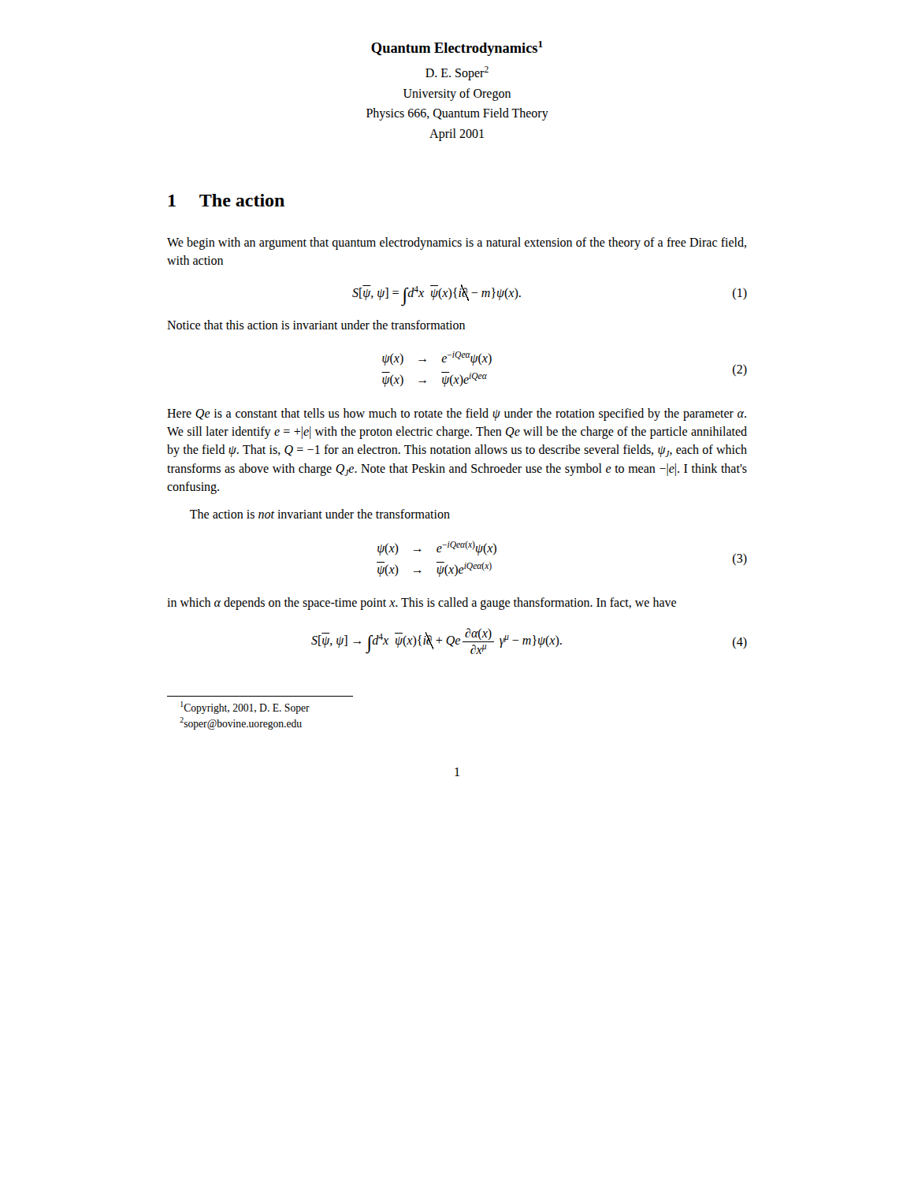Quantum Electrodynamics1
D. E. Soper2
University of Oregon
Physics 666, Quantum Field Theory
April 2001
1 The action
We begin with an argument that quantum electrodynamics is a natural extension of the theory of a free Dirac field, with action
S[ψ, ψ] = ∫d4x ψ(x){i∂ − m}ψ(x).
(1)
Notice that this action is invariant under the transformation
| ψ ( x ) | → | e − iQeα ψ ( x ) |
| ψ ( x ) | → | ψ ( x ) e iQeα |
(2)
Here Qe is a constant that tells us how much to rotate the field ψ under the rotation specified by the parameter α. We sill later identify e = +|e| with the proton electric charge. Then Qe will be the charge of the particle annihilated by the field ψ. That is, Q = −1 for an electron. This notation allows us to describe several fields, ψJ, each of which transforms as above with charge QJe. Note that Peskin and Schroeder use the symbol e to mean −|e|. I think that's confusing.
The action is not invariant under the transformation
| ψ ( x ) | → | e − iQeα ( x ) ψ ( x ) |
| ψ ( x ) | → | ψ ( x ) e iQeα ( x ) |
(3)
in which α depends on the space-time point x. This is called a gauge thansformation. In fact, we have
S[ψ, ψ] → ∫d4x ψ(x){i∂ + Qe∂α(x)∂xμ γμ − m}ψ(x).
(4)
1Copyright, 2001, D. E. Soper
2soper@bovine.uoregon.edu
1